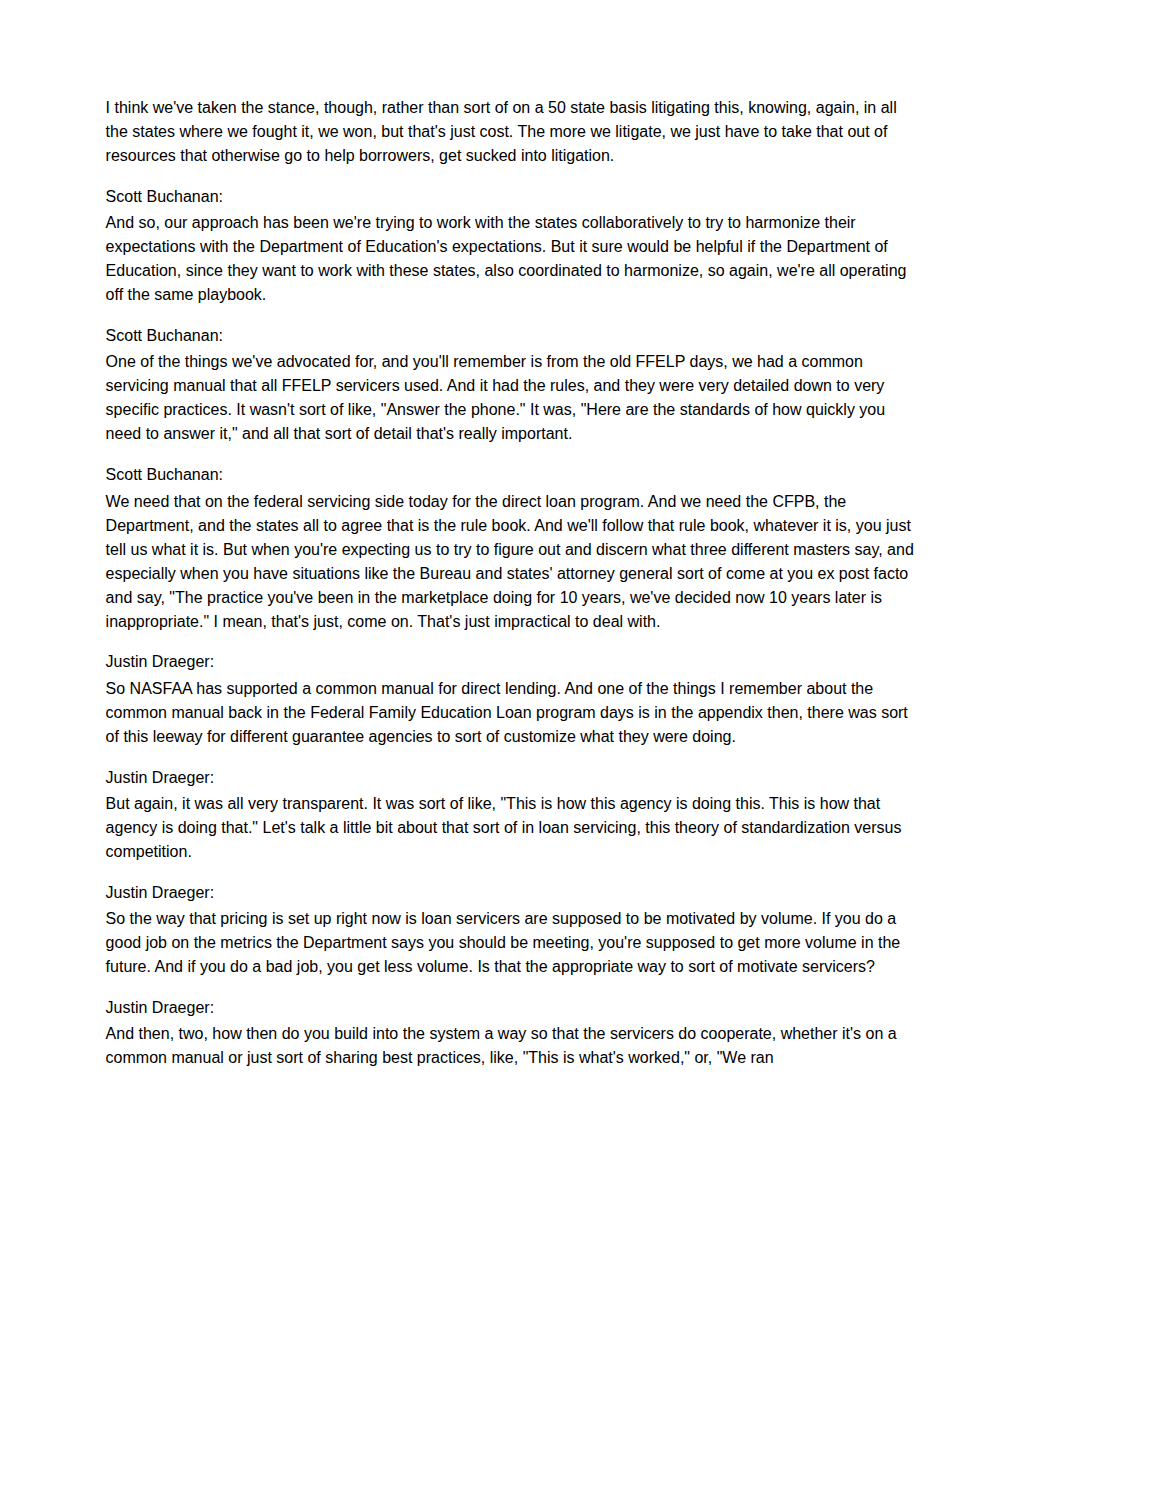I think we've taken the stance, though, rather than sort of on a 50 state basis litigating this, knowing, again, in all the states where we fought it, we won, but that's just cost. The more we litigate, we just have to take that out of resources that otherwise go to help borrowers, get sucked into litigation.
Scott Buchanan:
And so, our approach has been we're trying to work with the states collaboratively to try to harmonize their expectations with the Department of Education's expectations. But it sure would be helpful if the Department of Education, since they want to work with these states, also coordinated to harmonize, so again, we're all operating off the same playbook.
Scott Buchanan:
One of the things we've advocated for, and you'll remember is from the old FFELP days, we had a common servicing manual that all FFELP servicers used. And it had the rules, and they were very detailed down to very specific practices. It wasn't sort of like, "Answer the phone." It was, "Here are the standards of how quickly you need to answer it," and all that sort of detail that's really important.
Scott Buchanan:
We need that on the federal servicing side today for the direct loan program. And we need the CFPB, the Department, and the states all to agree that is the rule book. And we'll follow that rule book, whatever it is, you just tell us what it is. But when you're expecting us to try to figure out and discern what three different masters say, and especially when you have situations like the Bureau and states' attorney general sort of come at you ex post facto and say, "The practice you've been in the marketplace doing for 10 years, we've decided now 10 years later is inappropriate." I mean, that's just, come on. That's just impractical to deal with.
Justin Draeger:
So NASFAA has supported a common manual for direct lending. And one of the things I remember about the common manual back in the Federal Family Education Loan program days is in the appendix then, there was sort of this leeway for different guarantee agencies to sort of customize what they were doing.
Justin Draeger:
But again, it was all very transparent. It was sort of like, "This is how this agency is doing this. This is how that agency is doing that." Let's talk a little bit about that sort of in loan servicing, this theory of standardization versus competition.
Justin Draeger:
So the way that pricing is set up right now is loan servicers are supposed to be motivated by volume. If you do a good job on the metrics the Department says you should be meeting, you're supposed to get more volume in the future. And if you do a bad job, you get less volume. Is that the appropriate way to sort of motivate servicers?
Justin Draeger:
And then, two, how then do you build into the system a way so that the servicers do cooperate, whether it's on a common manual or just sort of sharing best practices, like, "This is what's worked," or, "We ran